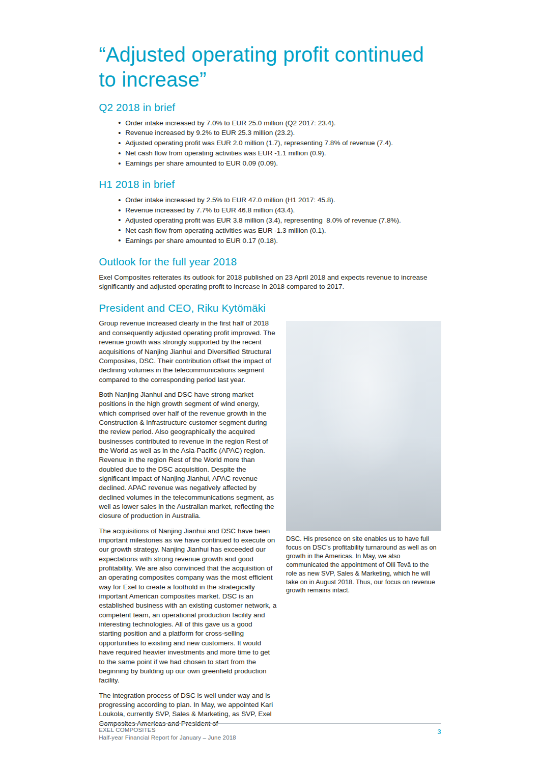“Adjusted operating profit continued to increase”
Q2 2018 in brief
Order intake increased by 7.0% to EUR 25.0 million (Q2 2017: 23.4).
Revenue increased by 9.2% to EUR 25.3 million (23.2).
Adjusted operating profit was EUR 2.0 million (1.7), representing 7.8% of revenue (7.4).
Net cash flow from operating activities was EUR -1.1 million (0.9).
Earnings per share amounted to EUR 0.09 (0.09).
H1 2018 in brief
Order intake increased by 2.5% to EUR 47.0 million (H1 2017: 45.8).
Revenue increased by 7.7% to EUR 46.8 million (43.4).
Adjusted operating profit was EUR 3.8 million (3.4), representing 8.0% of revenue (7.8%).
Net cash flow from operating activities was EUR -1.3 million (0.1).
Earnings per share amounted to EUR 0.17 (0.18).
Outlook for the full year 2018
Exel Composites reiterates its outlook for 2018 published on 23 April 2018 and expects revenue to increase significantly and adjusted operating profit to increase in 2018 compared to 2017.
President and CEO, Riku Kytömäki
Group revenue increased clearly in the first half of 2018 and consequently adjusted operating profit improved. The revenue growth was strongly supported by the recent acquisitions of Nanjing Jianhui and Diversified Structural Composites, DSC. Their contribution offset the impact of declining volumes in the telecommunications segment compared to the corresponding period last year.
Both Nanjing Jianhui and DSC have strong market positions in the high growth segment of wind energy, which comprised over half of the revenue growth in the Construction & Infrastructure customer segment during the review period. Also geographically the acquired businesses contributed to revenue in the region Rest of the World as well as in the Asia-Pacific (APAC) region. Revenue in the region Rest of the World more than doubled due to the DSC acquisition. Despite the significant impact of Nanjing Jianhui, APAC revenue declined. APAC revenue was negatively affected by declined volumes in the telecommunications segment, as well as lower sales in the Australian market, reflecting the closure of production in Australia.
The acquisitions of Nanjing Jianhui and DSC have been important milestones as we have continued to execute on our growth strategy. Nanjing Jianhui has exceeded our expectations with strong revenue growth and good profitability. We are also convinced that the acquisition of an operating composites company was the most efficient way for Exel to create a foothold in the strategically important American composites market. DSC is an established business with an existing customer network, a competent team, an operational production facility and interesting technologies. All of this gave us a good starting position and a platform for cross-selling opportunities to existing and new customers. It would have required heavier investments and more time to get to the same point if we had chosen to start from the beginning by building up our own greenfield production facility.
The integration process of DSC is well under way and is progressing according to plan. In May, we appointed Kari Loukola, currently SVP, Sales & Marketing, as SVP, Exel Composites Americas and President of
DSC. His presence on site enables us to have full focus on DSC’s profitability turnaround as well as on growth in the Americas. In May, we also communicated the appointment of Olli Tevä to the role as new SVP, Sales & Marketing, which he will take on in August 2018. Thus, our focus on revenue growth remains intact.
Exel Composites
Half-year Financial Report for January – June 2018
3